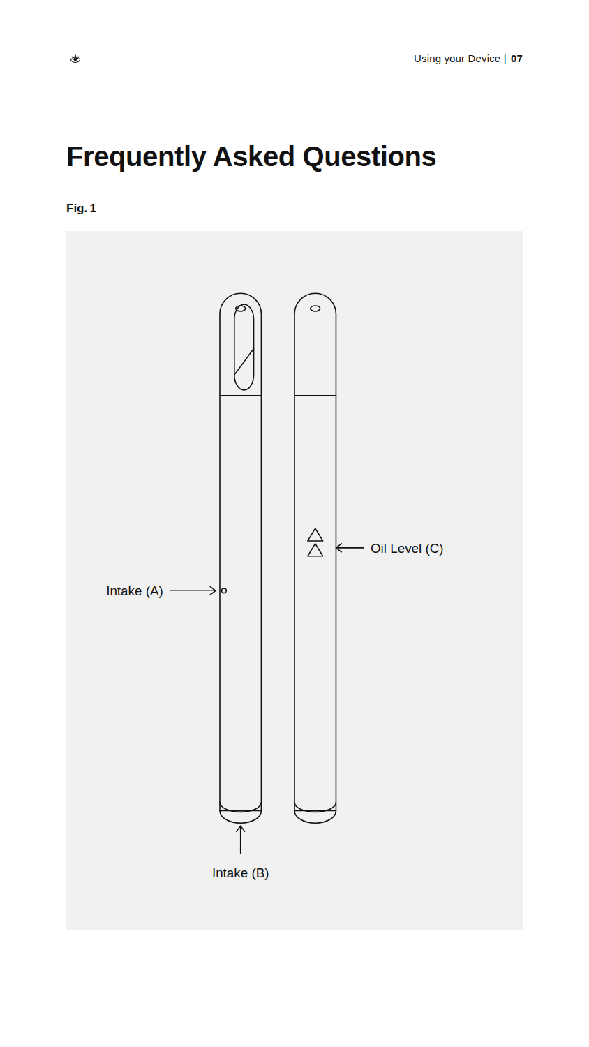Using your Device | 07
Frequently Asked Questions
Fig. 1
Figure 1: Device diagram Two views of a pen-style device. Labels point to Intake (A) on the side, Intake (B) at the bottom, and Oil Level (C) on the second view. Oil Level (C) Intake (A) Intake (B)